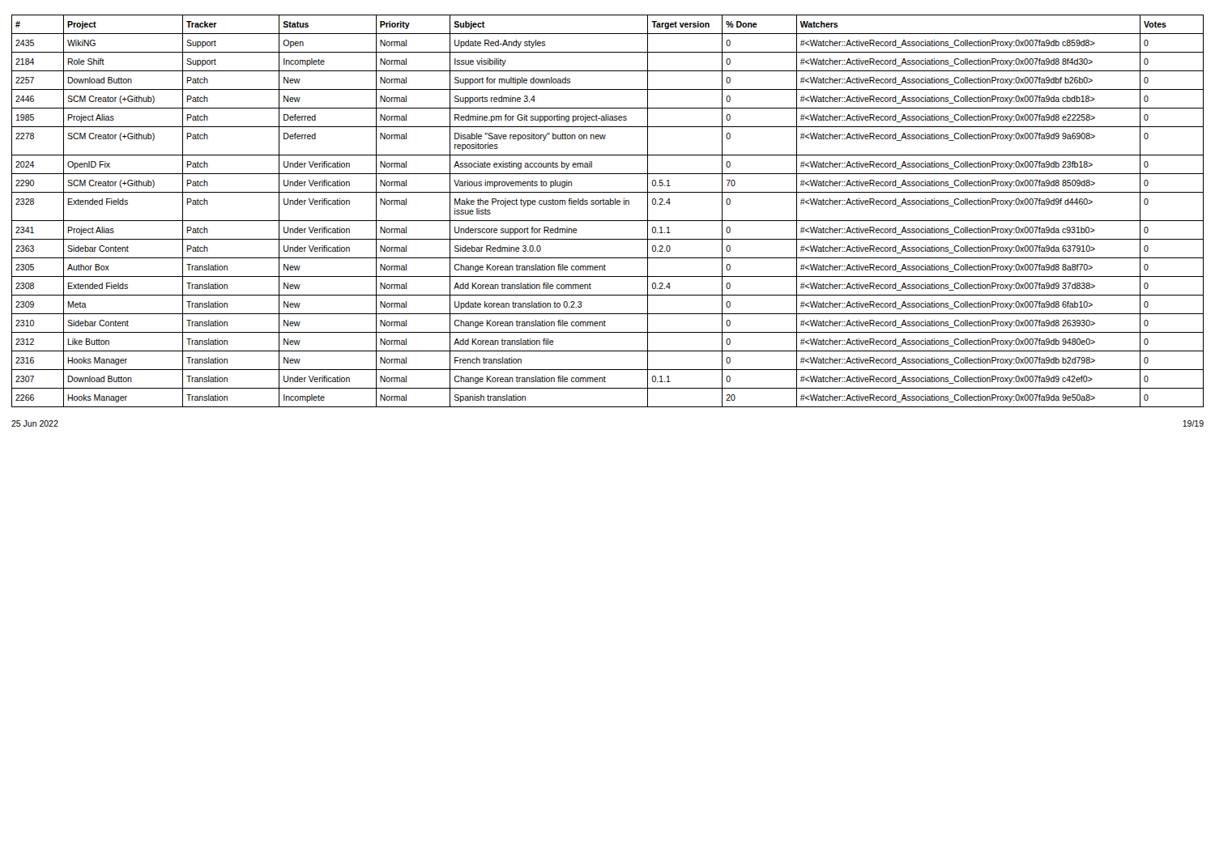| # | Project | Tracker | Status | Priority | Subject | Target version | % Done | Watchers | Votes |
| --- | --- | --- | --- | --- | --- | --- | --- | --- | --- |
| 2435 | WikiNG | Support | Open | Normal | Update Red-Andy styles | | 0 | #<Watcher::ActiveRecord_Associations_CollectionProxy:0x007fa9db c859d8> | 0 |
| 2184 | Role Shift | Support | Incomplete | Normal | Issue visibility | | 0 | #<Watcher::ActiveRecord_Associations_CollectionProxy:0x007fa9d8 8f4d30> | 0 |
| 2257 | Download Button | Patch | New | Normal | Support for multiple downloads | | 0 | #<Watcher::ActiveRecord_Associations_CollectionProxy:0x007fa9dbf b26b0> | 0 |
| 2446 | SCM Creator (+Github) | Patch | New | Normal | Supports redmine 3.4 | | 0 | #<Watcher::ActiveRecord_Associations_CollectionProxy:0x007fa9da cbdb18> | 0 |
| 1985 | Project Alias | Patch | Deferred | Normal | Redmine.pm for Git supporting project-aliases | | 0 | #<Watcher::ActiveRecord_Associations_CollectionProxy:0x007fa9d8 e22258> | 0 |
| 2278 | SCM Creator (+Github) | Patch | Deferred | Normal | Disable "Save repository" button on new repositories | | 0 | #<Watcher::ActiveRecord_Associations_CollectionProxy:0x007fa9d9 9a6908> | 0 |
| 2024 | OpenID Fix | Patch | Under Verification | Normal | Associate existing accounts by email | | 0 | #<Watcher::ActiveRecord_Associations_CollectionProxy:0x007fa9db 23fb18> | 0 |
| 2290 | SCM Creator (+Github) | Patch | Under Verification | Normal | Various improvements to plugin | 0.5.1 | 70 | #<Watcher::ActiveRecord_Associations_CollectionProxy:0x007fa9d8 8509d8> | 0 |
| 2328 | Extended Fields | Patch | Under Verification | Normal | Make the Project type custom fields sortable in issue lists | 0.2.4 | 0 | #<Watcher::ActiveRecord_Associations_CollectionProxy:0x007fa9d9f d4460> | 0 |
| 2341 | Project Alias | Patch | Under Verification | Normal | Underscore support for Redmine | 0.1.1 | 0 | #<Watcher::ActiveRecord_Associations_CollectionProxy:0x007fa9da c931b0> | 0 |
| 2363 | Sidebar Content | Patch | Under Verification | Normal | Sidebar Redmine 3.0.0 | 0.2.0 | 0 | #<Watcher::ActiveRecord_Associations_CollectionProxy:0x007fa9da 637910> | 0 |
| 2305 | Author Box | Translation | New | Normal | Change Korean translation file comment | | 0 | #<Watcher::ActiveRecord_Associations_CollectionProxy:0x007fa9d8 8a8f70> | 0 |
| 2308 | Extended Fields | Translation | New | Normal | Add Korean translation file comment | 0.2.4 | 0 | #<Watcher::ActiveRecord_Associations_CollectionProxy:0x007fa9d9 37d838> | 0 |
| 2309 | Meta | Translation | New | Normal | Update korean translation to 0.2.3 | | 0 | #<Watcher::ActiveRecord_Associations_CollectionProxy:0x007fa9d8 6fab10> | 0 |
| 2310 | Sidebar Content | Translation | New | Normal | Change Korean translation file comment | | 0 | #<Watcher::ActiveRecord_Associations_CollectionProxy:0x007fa9d8 263930> | 0 |
| 2312 | Like Button | Translation | New | Normal | Add Korean translation file | | 0 | #<Watcher::ActiveRecord_Associations_CollectionProxy:0x007fa9db 9480e0> | 0 |
| 2316 | Hooks Manager | Translation | New | Normal | French translation | | 0 | #<Watcher::ActiveRecord_Associations_CollectionProxy:0x007fa9db b2d798> | 0 |
| 2307 | Download Button | Translation | Under Verification | Normal | Change Korean translation file comment | 0.1.1 | 0 | #<Watcher::ActiveRecord_Associations_CollectionProxy:0x007fa9d9 c42ef0> | 0 |
| 2266 | Hooks Manager | Translation | Incomplete | Normal | Spanish translation | | 20 | #<Watcher::ActiveRecord_Associations_CollectionProxy:0x007fa9da 9e50a8> | 0 |
25 Jun 2022 19/19